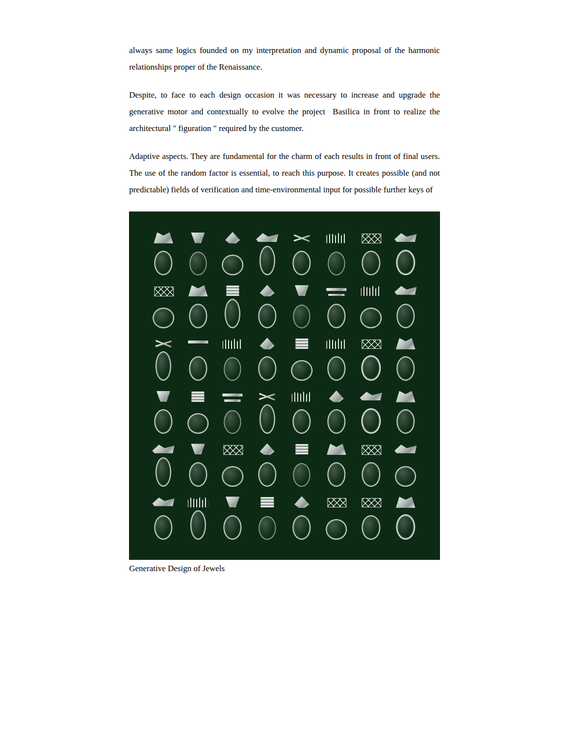always same logics founded on my interpretation and dynamic proposal of the harmonic relationships proper of the Renaissance.
Despite, to face to each design occasion it was necessary to increase and upgrade the generative motor and contextually to evolve the project Basilica in front to realize the architectural " figuration " required by the customer.
Adaptive aspects. They are fundamental for the charm of each results in front of final users. The use of the random factor is essential, to reach this purpose. It creates possible (and not predictable) fields of verification and time-environmental input for possible further keys of
Generative Design of Jewels